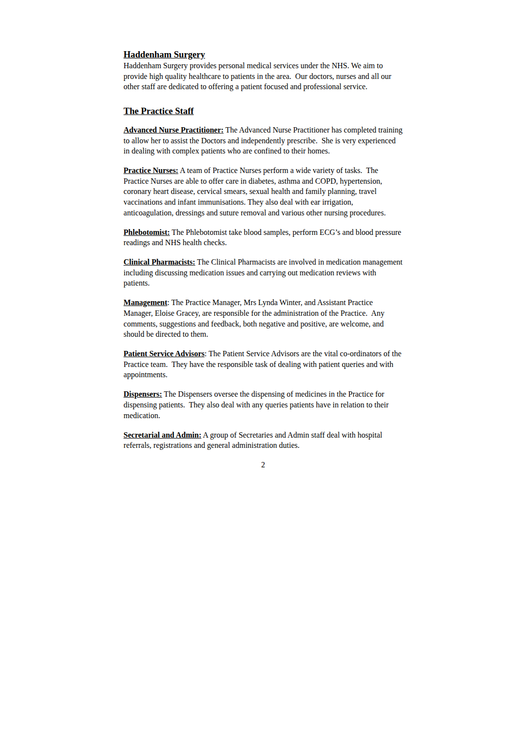Haddenham Surgery
Haddenham Surgery provides personal medical services under the NHS. We aim to provide high quality healthcare to patients in the area. Our doctors, nurses and all our other staff are dedicated to offering a patient focused and professional service.
The Practice Staff
Advanced Nurse Practitioner: The Advanced Nurse Practitioner has completed training to allow her to assist the Doctors and independently prescribe. She is very experienced in dealing with complex patients who are confined to their homes.
Practice Nurses: A team of Practice Nurses perform a wide variety of tasks. The Practice Nurses are able to offer care in diabetes, asthma and COPD, hypertension, coronary heart disease, cervical smears, sexual health and family planning, travel vaccinations and infant immunisations. They also deal with ear irrigation, anticoagulation, dressings and suture removal and various other nursing procedures.
Phlebotomist: The Phlebotomist take blood samples, perform ECG’s and blood pressure readings and NHS health checks.
Clinical Pharmacists: The Clinical Pharmacists are involved in medication management including discussing medication issues and carrying out medication reviews with patients.
Management: The Practice Manager, Mrs Lynda Winter, and Assistant Practice Manager, Eloise Gracey, are responsible for the administration of the Practice. Any comments, suggestions and feedback, both negative and positive, are welcome, and should be directed to them.
Patient Service Advisors: The Patient Service Advisors are the vital co-ordinators of the Practice team. They have the responsible task of dealing with patient queries and with appointments.
Dispensers: The Dispensers oversee the dispensing of medicines in the Practice for dispensing patients. They also deal with any queries patients have in relation to their medication.
Secretarial and Admin: A group of Secretaries and Admin staff deal with hospital referrals, registrations and general administration duties.
2